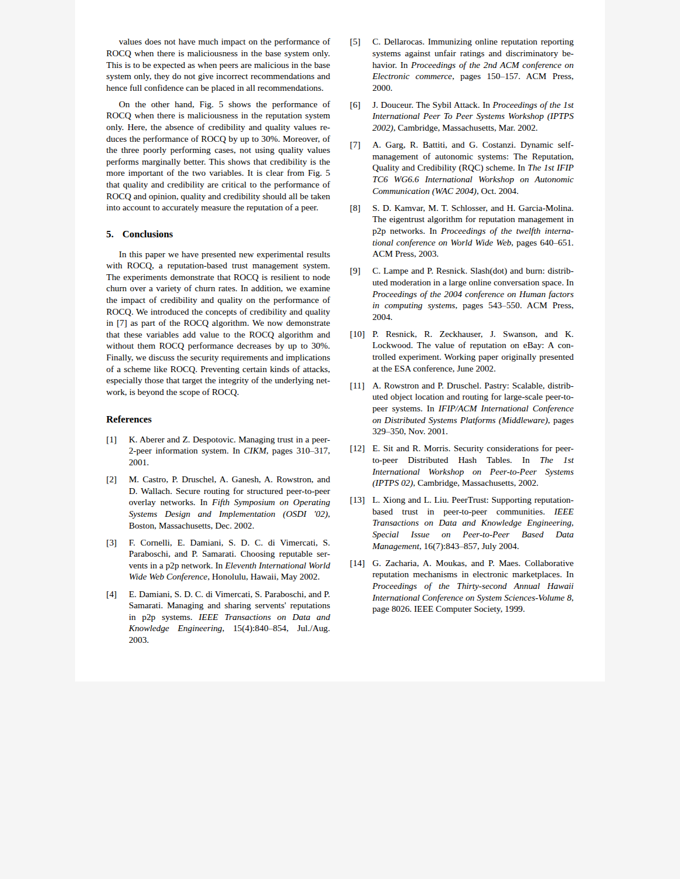values does not have much impact on the performance of ROCQ when there is maliciousness in the base system only. This is to be expected as when peers are malicious in the base system only, they do not give incorrect recommendations and hence full confidence can be placed in all recommendations.
On the other hand, Fig. 5 shows the performance of ROCQ when there is maliciousness in the reputation system only. Here, the absence of credibility and quality values reduces the performance of ROCQ by up to 30%. Moreover, of the three poorly performing cases, not using quality values performs marginally better. This shows that credibility is the more important of the two variables. It is clear from Fig. 5 that quality and credibility are critical to the performance of ROCQ and opinion, quality and credibility should all be taken into account to accurately measure the reputation of a peer.
5. Conclusions
In this paper we have presented new experimental results with ROCQ, a reputation-based trust management system. The experiments demonstrate that ROCQ is resilient to node churn over a variety of churn rates. In addition, we examine the impact of credibility and quality on the performance of ROCQ. We introduced the concepts of credibility and quality in [7] as part of the ROCQ algorithm. We now demonstrate that these variables add value to the ROCQ algorithm and without them ROCQ performance decreases by up to 30%. Finally, we discuss the security requirements and implications of a scheme like ROCQ. Preventing certain kinds of attacks, especially those that target the integrity of the underlying network, is beyond the scope of ROCQ.
References
K. Aberer and Z. Despotovic. Managing trust in a peer-2-peer information system. In CIKM, pages 310–317, 2001.
M. Castro, P. Druschel, A. Ganesh, A. Rowstron, and D. Wallach. Secure routing for structured peer-to-peer overlay networks. In Fifth Symposium on Operating Systems Design and Implementation (OSDI '02), Boston, Massachusetts, Dec. 2002.
F. Cornelli, E. Damiani, S. D. C. di Vimercati, S. Paraboschi, and P. Samarati. Choosing reputable servents in a p2p network. In Eleventh International World Wide Web Conference, Honolulu, Hawaii, May 2002.
E. Damiani, S. D. C. di Vimercati, S. Paraboschi, and P. Samarati. Managing and sharing servents' reputations in p2p systems. IEEE Transactions on Data and Knowledge Engineering, 15(4):840–854, Jul./Aug. 2003.
C. Dellarocas. Immunizing online reputation reporting systems against unfair ratings and discriminatory behavior. In Proceedings of the 2nd ACM conference on Electronic commerce, pages 150–157. ACM Press, 2000.
J. Douceur. The Sybil Attack. In Proceedings of the 1st International Peer To Peer Systems Workshop (IPTPS 2002), Cambridge, Massachusetts, Mar. 2002.
A. Garg, R. Battiti, and G. Costanzi. Dynamic self-management of autonomic systems: The Reputation, Quality and Credibility (RQC) scheme. In The 1st IFIP TC6 WG6.6 International Workshop on Autonomic Communication (WAC 2004), Oct. 2004.
S. D. Kamvar, M. T. Schlosser, and H. Garcia-Molina. The eigentrust algorithm for reputation management in p2p networks. In Proceedings of the twelfth international conference on World Wide Web, pages 640–651. ACM Press, 2003.
C. Lampe and P. Resnick. Slash(dot) and burn: distributed moderation in a large online conversation space. In Proceedings of the 2004 conference on Human factors in computing systems, pages 543–550. ACM Press, 2004.
P. Resnick, R. Zeckhauser, J. Swanson, and K. Lockwood. The value of reputation on eBay: A controlled experiment. Working paper originally presented at the ESA conference, June 2002.
A. Rowstron and P. Druschel. Pastry: Scalable, distributed object location and routing for large-scale peer-to-peer systems. In IFIP/ACM International Conference on Distributed Systems Platforms (Middleware), pages 329–350, Nov. 2001.
E. Sit and R. Morris. Security considerations for peer-to-peer Distributed Hash Tables. In The 1st International Workshop on Peer-to-Peer Systems (IPTPS 02), Cambridge, Massachusetts, 2002.
L. Xiong and L. Liu. PeerTrust: Supporting reputation-based trust in peer-to-peer communities. IEEE Transactions on Data and Knowledge Engineering, Special Issue on Peer-to-Peer Based Data Management, 16(7):843–857, July 2004.
G. Zacharia, A. Moukas, and P. Maes. Collaborative reputation mechanisms in electronic marketplaces. In Proceedings of the Thirty-second Annual Hawaii International Conference on System Sciences-Volume 8, page 8026. IEEE Computer Society, 1999.